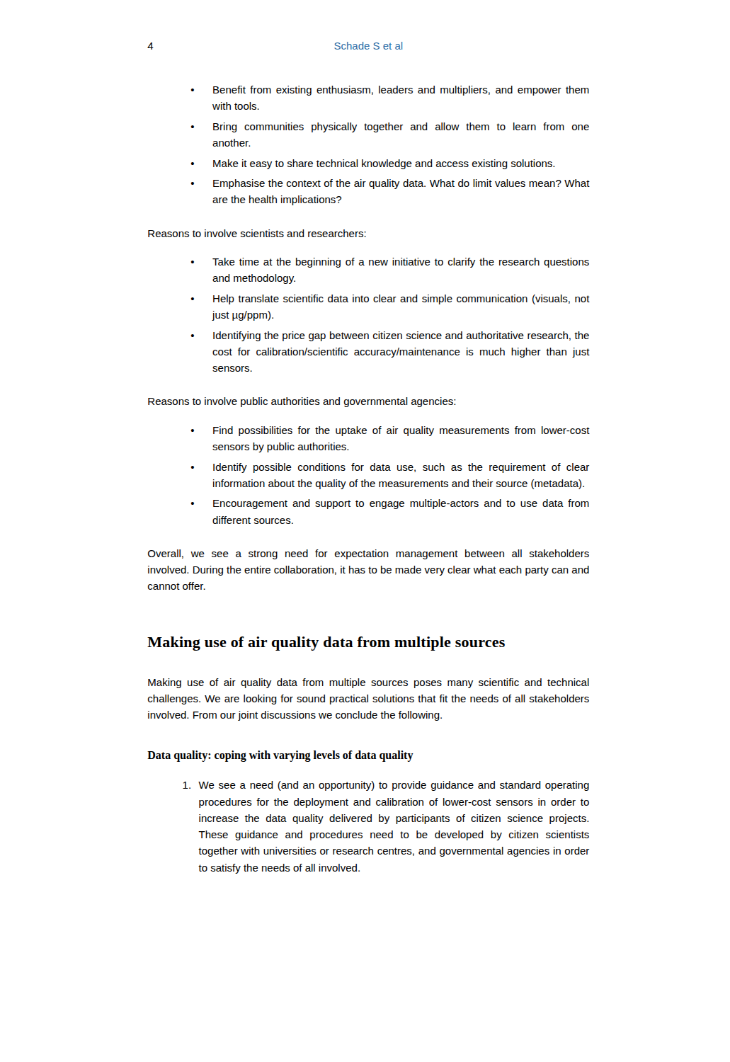4
Schade S et al
Benefit from existing enthusiasm, leaders and multipliers, and empower them with tools.
Bring communities physically together and allow them to learn from one another.
Make it easy to share technical knowledge and access existing solutions.
Emphasise the context of the air quality data. What do limit values mean? What are the health implications?
Reasons to involve scientists and researchers:
Take time at the beginning of a new initiative to clarify the research questions and methodology.
Help translate scientific data into clear and simple communication (visuals, not just µg/ppm).
Identifying the price gap between citizen science and authoritative research, the cost for calibration/scientific accuracy/maintenance is much higher than just sensors.
Reasons to involve public authorities and governmental agencies:
Find possibilities for the uptake of air quality measurements from lower-cost sensors by public authorities.
Identify possible conditions for data use, such as the requirement of clear information about the quality of the measurements and their source (metadata).
Encouragement and support to engage multiple-actors and to use data from different sources.
Overall, we see a strong need for expectation management between all stakeholders involved. During the entire collaboration, it has to be made very clear what each party can and cannot offer.
Making use of air quality data from multiple sources
Making use of air quality data from multiple sources poses many scientific and technical challenges. We are looking for sound practical solutions that fit the needs of all stakeholders involved. From our joint discussions we conclude the following.
Data quality: coping with varying levels of data quality
We see a need (and an opportunity) to provide guidance and standard operating procedures for the deployment and calibration of lower-cost sensors in order to increase the data quality delivered by participants of citizen science projects. These guidance and procedures need to be developed by citizen scientists together with universities or research centres, and governmental agencies in order to satisfy the needs of all involved.